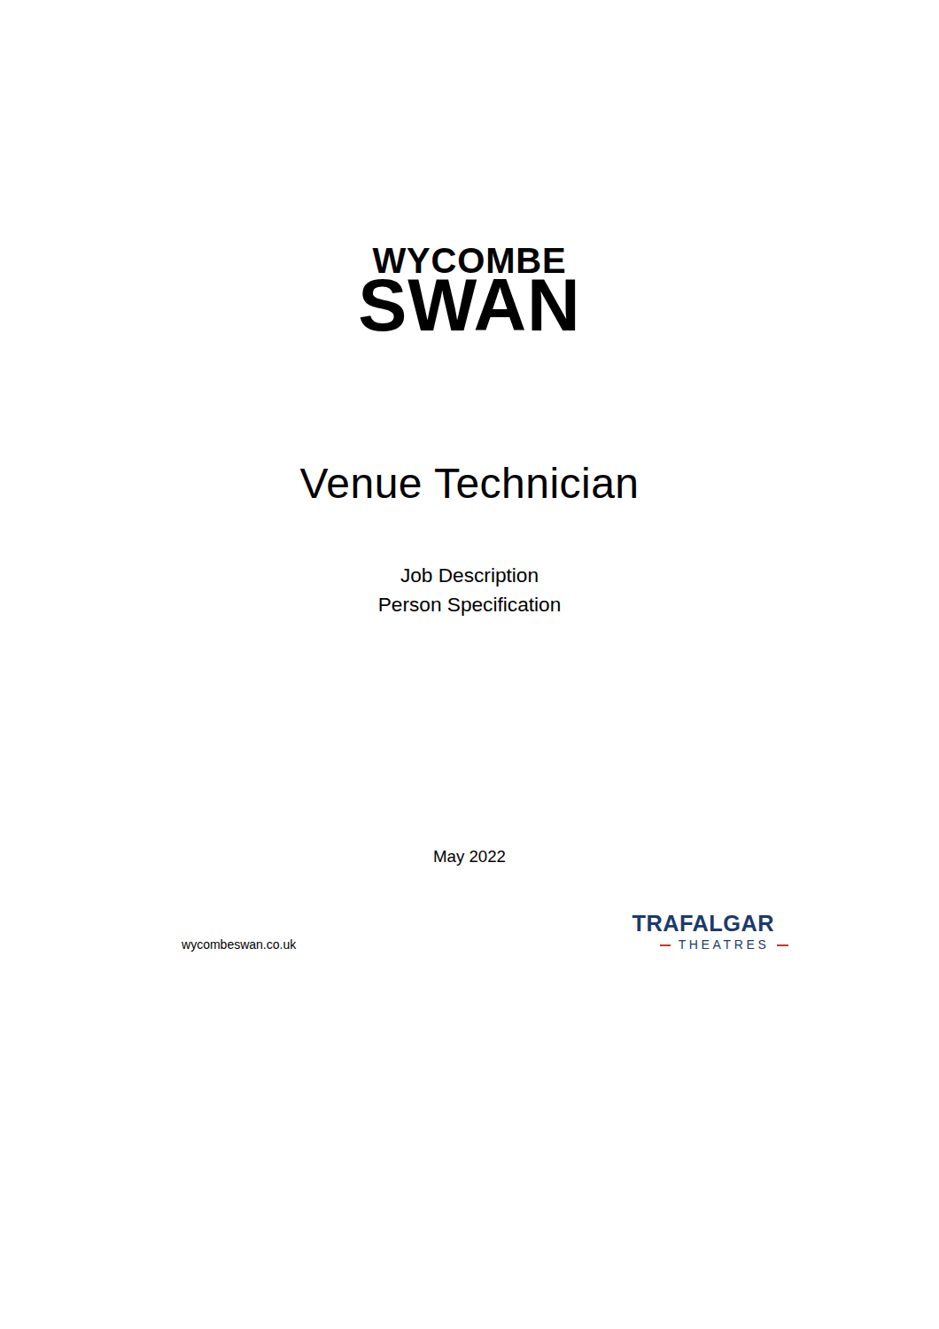WYCOMBE SWAN
Venue Technician
Job Description
Person Specification
May 2022
wycombeswan.co.uk TRAFALGAR THEATRES